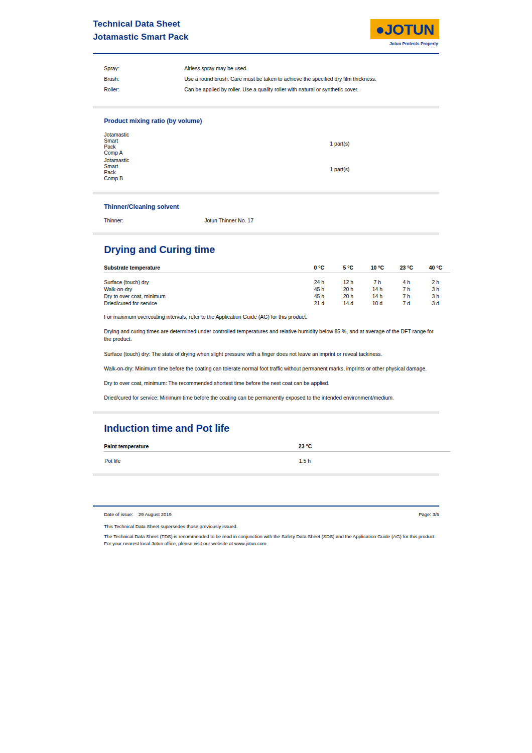Technical Data Sheet
Jotamastic Smart Pack
●JOTUN
Jotun Protects Property
| Spray: | Airless spray may be used. |
| Brush: | Use a round brush. Care must be taken to achieve the specified dry film thickness. |
| Roller: | Can be applied by roller. Use a quality roller with natural or synthetic cover. |
Product mixing ratio (by volume)
| Jotamastic Smart Pack Comp A | 1 part(s) |
| Jotamastic Smart Pack Comp B | 1 part(s) |
Thinner/Cleaning solvent
Thinner: Jotun Thinner No. 17
Drying and Curing time
| Substrate temperature | 0 °C | 5 °C | 10 °C | 23 °C | 40 °C |
| --- | --- | --- | --- | --- | --- |
| Surface (touch) dry | 24 h | 12 h | 7 h | 4 h | 2 h |
| Walk-on-dry | 45 h | 20 h | 14 h | 7 h | 3 h |
| Dry to over coat, minimum | 45 h | 20 h | 14 h | 7 h | 3 h |
| Dried/cured for service | 21 d | 14 d | 10 d | 7 d | 3 d |
For maximum overcoating intervals, refer to the Application Guide (AG) for this product.
Drying and curing times are determined under controlled temperatures and relative humidity below 85 %, and at average of the DFT range for the product.
Surface (touch) dry: The state of drying when slight pressure with a finger does not leave an imprint or reveal tackiness.
Walk-on-dry: Minimum time before the coating can tolerate normal foot traffic without permanent marks, imprints or other physical damage.
Dry to over coat, minimum: The recommended shortest time before the next coat can be applied.
Dried/cured for service: Minimum time before the coating can be permanently exposed to the intended environment/medium.
Induction time and Pot life
| Paint temperature | 23 °C |
| --- | --- |
| Pot life | 1.5 h |
Date of issue: 29 August 2019 Page: 3/5
This Technical Data Sheet supersedes those previously issued.
The Technical Data Sheet (TDS) is recommended to be read in conjunction with the Safety Data Sheet (SDS) and the Application Guide (AG) for this product. For your nearest local Jotun office, please visit our website at www.jotun.com